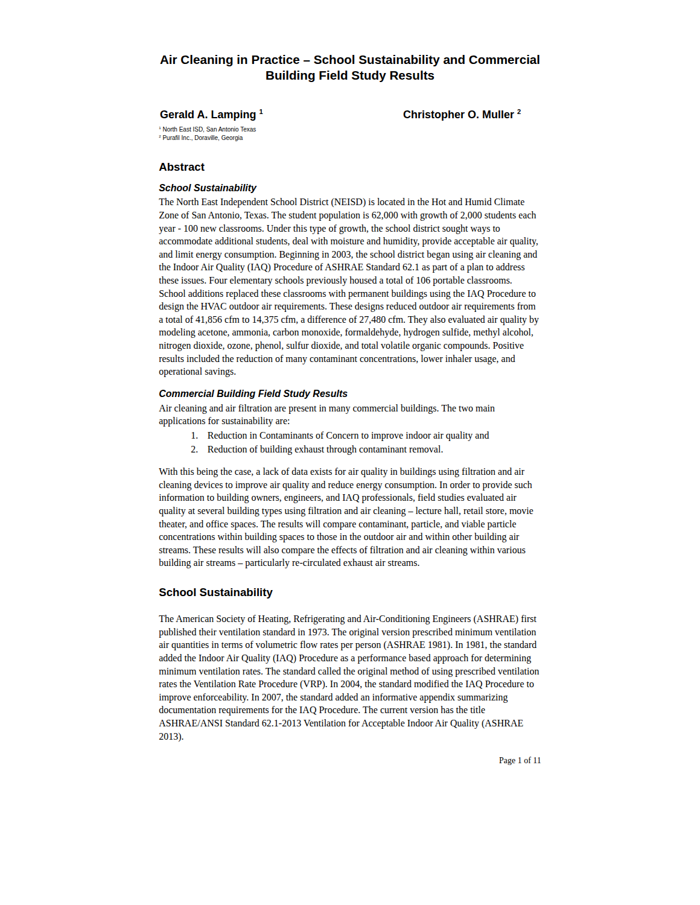Air Cleaning in Practice – School Sustainability and Commercial
Building Field Study Results
Gerald A. Lamping 1
Christopher O. Muller 2
1 North East ISD, San Antonio Texas
2 Purafil Inc., Doraville, Georgia
Abstract
School Sustainability
The North East Independent School District (NEISD) is located in the Hot and Humid Climate Zone of San Antonio, Texas. The student population is 62,000 with growth of 2,000 students each year - 100 new classrooms. Under this type of growth, the school district sought ways to accommodate additional students, deal with moisture and humidity, provide acceptable air quality, and limit energy consumption. Beginning in 2003, the school district began using air cleaning and the Indoor Air Quality (IAQ) Procedure of ASHRAE Standard 62.1 as part of a plan to address these issues. Four elementary schools previously housed a total of 106 portable classrooms. School additions replaced these classrooms with permanent buildings using the IAQ Procedure to design the HVAC outdoor air requirements. These designs reduced outdoor air requirements from a total of 41,856 cfm to 14,375 cfm, a difference of 27,480 cfm. They also evaluated air quality by modeling acetone, ammonia, carbon monoxide, formaldehyde, hydrogen sulfide, methyl alcohol, nitrogen dioxide, ozone, phenol, sulfur dioxide, and total volatile organic compounds. Positive results included the reduction of many contaminant concentrations, lower inhaler usage, and operational savings.
Commercial Building Field Study Results
Air cleaning and air filtration are present in many commercial buildings. The two main applications for sustainability are:
Reduction in Contaminants of Concern to improve indoor air quality and
Reduction of building exhaust through contaminant removal.
With this being the case, a lack of data exists for air quality in buildings using filtration and air cleaning devices to improve air quality and reduce energy consumption. In order to provide such information to building owners, engineers, and IAQ professionals, field studies evaluated air quality at several building types using filtration and air cleaning – lecture hall, retail store, movie theater, and office spaces. The results will compare contaminant, particle, and viable particle concentrations within building spaces to those in the outdoor air and within other building air streams. These results will also compare the effects of filtration and air cleaning within various building air streams – particularly re-circulated exhaust air streams.
School Sustainability
The American Society of Heating, Refrigerating and Air-Conditioning Engineers (ASHRAE) first published their ventilation standard in 1973. The original version prescribed minimum ventilation air quantities in terms of volumetric flow rates per person (ASHRAE 1981). In 1981, the standard added the Indoor Air Quality (IAQ) Procedure as a performance based approach for determining minimum ventilation rates. The standard called the original method of using prescribed ventilation rates the Ventilation Rate Procedure (VRP). In 2004, the standard modified the IAQ Procedure to improve enforceability. In 2007, the standard added an informative appendix summarizing documentation requirements for the IAQ Procedure. The current version has the title ASHRAE/ANSI Standard 62.1-2013 Ventilation for Acceptable Indoor Air Quality (ASHRAE 2013).
Page 1 of 11